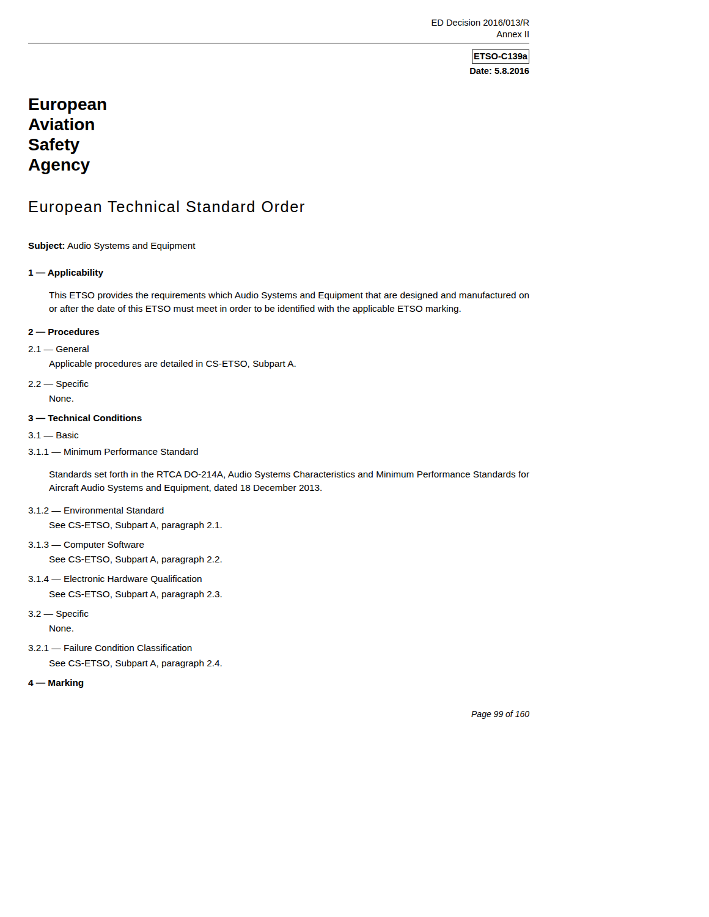ED Decision 2016/013/R
Annex II
ETSO-C139a
Date: 5.8.2016
European
Aviation
Safety
Agency
European Technical Standard Order
Subject: Audio Systems and Equipment
1 — Applicability
This ETSO provides the requirements which Audio Systems and Equipment that are designed and manufactured on or after the date of this ETSO must meet in order to be identified with the applicable ETSO marking.
2 — Procedures
2.1 — General
Applicable procedures are detailed in CS-ETSO, Subpart A.
2.2 — Specific
None.
3 — Technical Conditions
3.1 — Basic
3.1.1 — Minimum Performance Standard
Standards set forth in the RTCA DO-214A, Audio Systems Characteristics and Minimum Performance Standards for Aircraft Audio Systems and Equipment, dated 18 December 2013.
3.1.2 — Environmental Standard
See CS-ETSO, Subpart A, paragraph 2.1.
3.1.3 — Computer Software
See CS-ETSO, Subpart A, paragraph 2.2.
3.1.4 — Electronic Hardware Qualification
See CS-ETSO, Subpart A, paragraph 2.3.
3.2 — Specific
None.
3.2.1 — Failure Condition Classification
See CS-ETSO, Subpart A, paragraph 2.4.
4 — Marking
Page 99 of 160